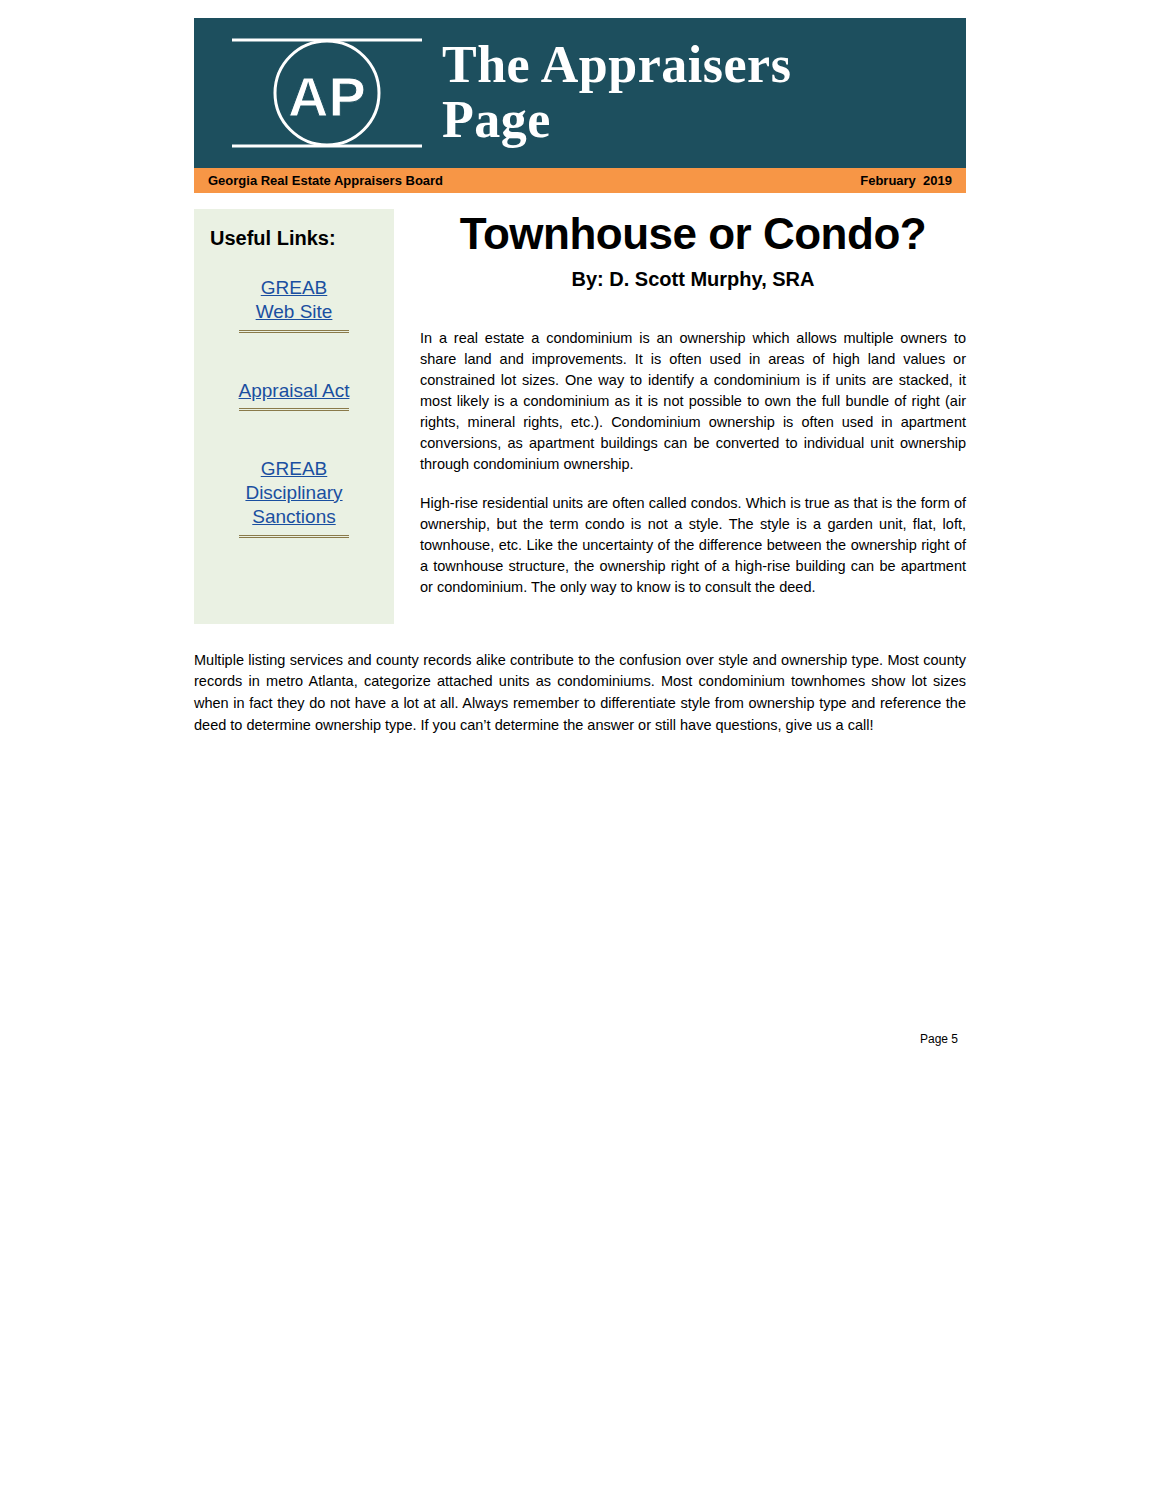AP
The Appraisers
Page
Georgia Real Estate Appraisers Board February 2019
Useful Links:
GREAB
Web Site
Appraisal Act
GREAB
Disciplinary
Sanctions
Townhouse or Condo?
By: D. Scott Murphy, SRA
In a real estate a condominium is an ownership which allows multiple owners to share land and improvements. It is often used in areas of high land values or constrained lot sizes. One way to identify a condominium is if units are stacked, it most likely is a condominium as it is not possible to own the full bundle of right (air rights, mineral rights, etc.). Condominium ownership is often used in apartment conversions, as apartment buildings can be converted to individual unit ownership through condominium ownership.
High-rise residential units are often called condos. Which is true as that is the form of ownership, but the term condo is not a style. The style is a garden unit, flat, loft, townhouse, etc. Like the uncertainty of the difference between the ownership right of a townhouse structure, the ownership right of a high-rise building can be apartment or condominium. The only way to know is to consult the deed.
Multiple listing services and county records alike contribute to the confusion over style and ownership type. Most county records in metro Atlanta, categorize attached units as condominiums. Most condominium townhomes show lot sizes when in fact they do not have a lot at all. Always remember to differentiate style from ownership type and reference the deed to determine ownership type. If you can’t determine the answer or still have questions, give us a call!
Page 5